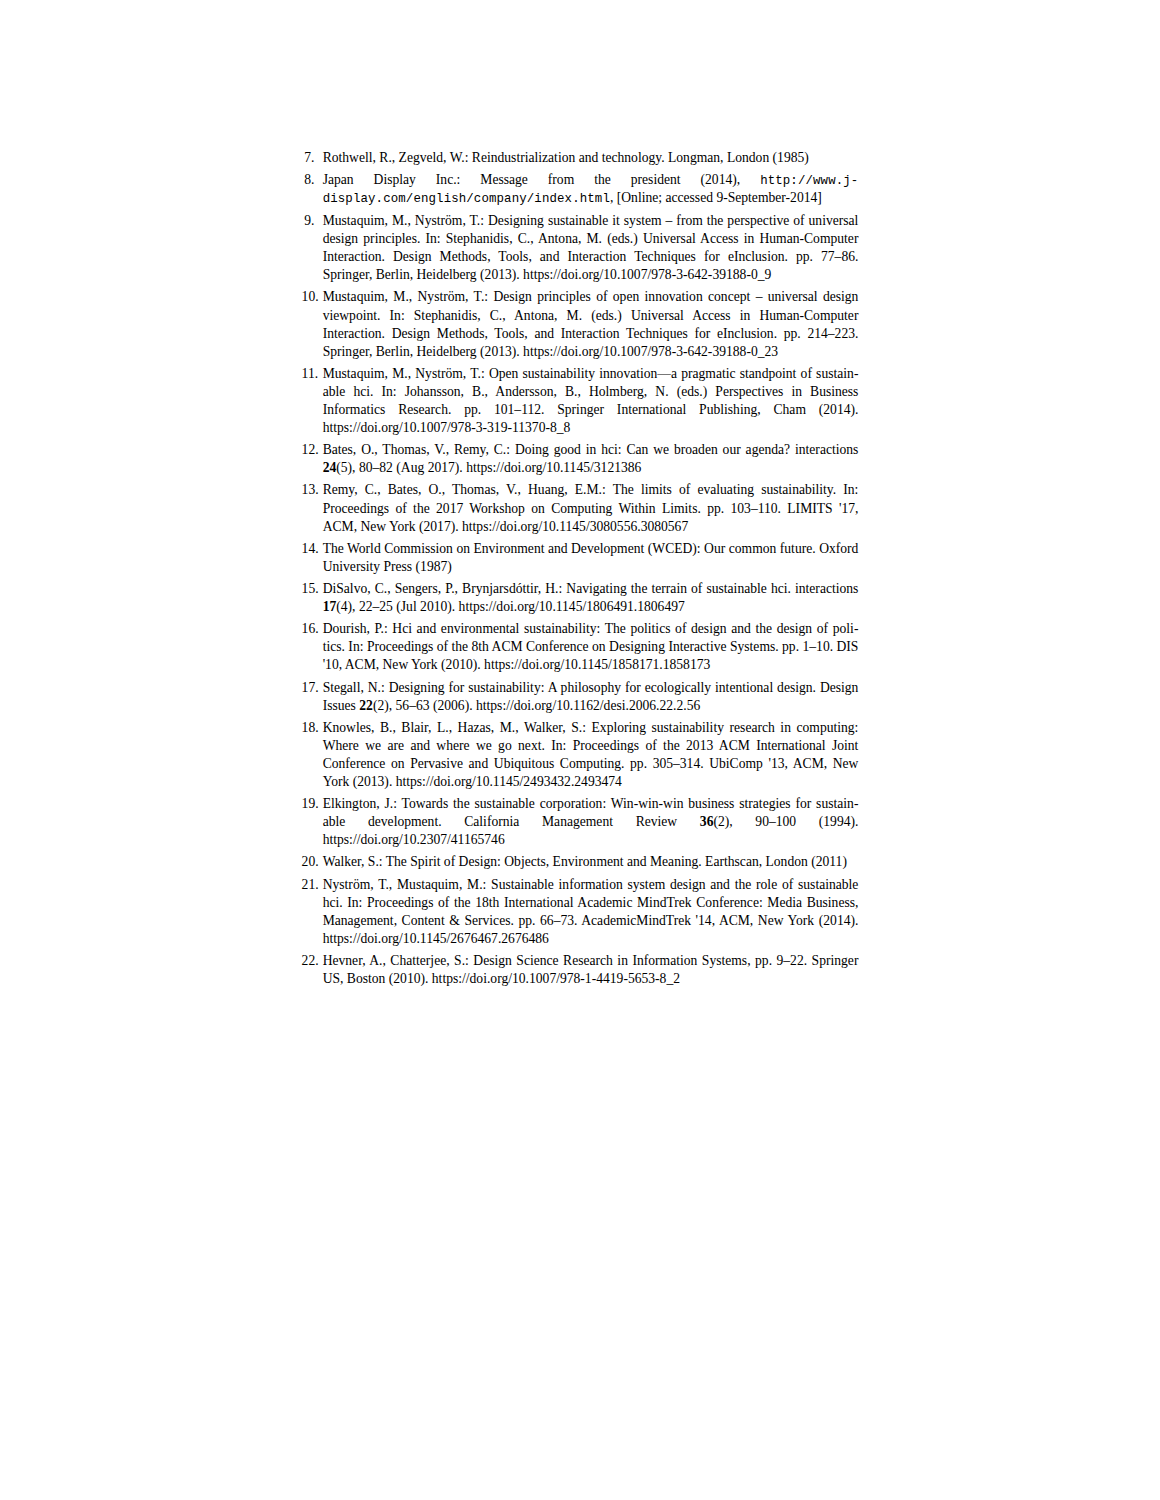7. Rothwell, R., Zegveld, W.: Reindustrialization and technology. Longman, London (1985)
8. Japan Display Inc.: Message from the president (2014), http://www.j-display.com/english/company/index.html, [Online; accessed 9-September-2014]
9. Mustaquim, M., Nyström, T.: Designing sustainable it system – from the perspective of universal design principles. In: Stephanidis, C., Antona, M. (eds.) Universal Access in Human-Computer Interaction. Design Methods, Tools, and Interaction Techniques for eInclusion. pp. 77–86. Springer, Berlin, Heidelberg (2013). https://doi.org/10.1007/978-3-642-39188-0_9
10. Mustaquim, M., Nyström, T.: Design principles of open innovation concept – universal design viewpoint. In: Stephanidis, C., Antona, M. (eds.) Universal Access in Human-Computer Interaction. Design Methods, Tools, and Interaction Techniques for eInclusion. pp. 214–223. Springer, Berlin, Heidelberg (2013). https://doi.org/10.1007/978-3-642-39188-0_23
11. Mustaquim, M., Nyström, T.: Open sustainability innovation—a pragmatic standpoint of sustainable hci. In: Johansson, B., Andersson, B., Holmberg, N. (eds.) Perspectives in Business Informatics Research. pp. 101–112. Springer International Publishing, Cham (2014). https://doi.org/10.1007/978-3-319-11370-8_8
12. Bates, O., Thomas, V., Remy, C.: Doing good in hci: Can we broaden our agenda? interactions 24(5), 80–82 (Aug 2017). https://doi.org/10.1145/3121386
13. Remy, C., Bates, O., Thomas, V., Huang, E.M.: The limits of evaluating sustainability. In: Proceedings of the 2017 Workshop on Computing Within Limits. pp. 103–110. LIMITS '17, ACM, New York (2017). https://doi.org/10.1145/3080556.3080567
14. The World Commission on Environment and Development (WCED): Our common future. Oxford University Press (1987)
15. DiSalvo, C., Sengers, P., Brynjarsdóttir, H.: Navigating the terrain of sustainable hci. interactions 17(4), 22–25 (Jul 2010). https://doi.org/10.1145/1806491.1806497
16. Dourish, P.: Hci and environmental sustainability: The politics of design and the design of politics. In: Proceedings of the 8th ACM Conference on Designing Interactive Systems. pp. 1–10. DIS '10, ACM, New York (2010). https://doi.org/10.1145/1858171.1858173
17. Stegall, N.: Designing for sustainability: A philosophy for ecologically intentional design. Design Issues 22(2), 56–63 (2006). https://doi.org/10.1162/desi.2006.22.2.56
18. Knowles, B., Blair, L., Hazas, M., Walker, S.: Exploring sustainability research in computing: Where we are and where we go next. In: Proceedings of the 2013 ACM International Joint Conference on Pervasive and Ubiquitous Computing. pp. 305–314. UbiComp '13, ACM, New York (2013). https://doi.org/10.1145/2493432.2493474
19. Elkington, J.: Towards the sustainable corporation: Win-win-win business strategies for sustainable development. California Management Review 36(2), 90–100 (1994). https://doi.org/10.2307/41165746
20. Walker, S.: The Spirit of Design: Objects, Environment and Meaning. Earthscan, London (2011)
21. Nyström, T., Mustaquim, M.: Sustainable information system design and the role of sustainable hci. In: Proceedings of the 18th International Academic MindTrek Conference: Media Business, Management, Content & Services. pp. 66–73. AcademicMindTrek '14, ACM, New York (2014). https://doi.org/10.1145/2676467.2676486
22. Hevner, A., Chatterjee, S.: Design Science Research in Information Systems, pp. 9–22. Springer US, Boston (2010). https://doi.org/10.1007/978-1-4419-5653-8_2